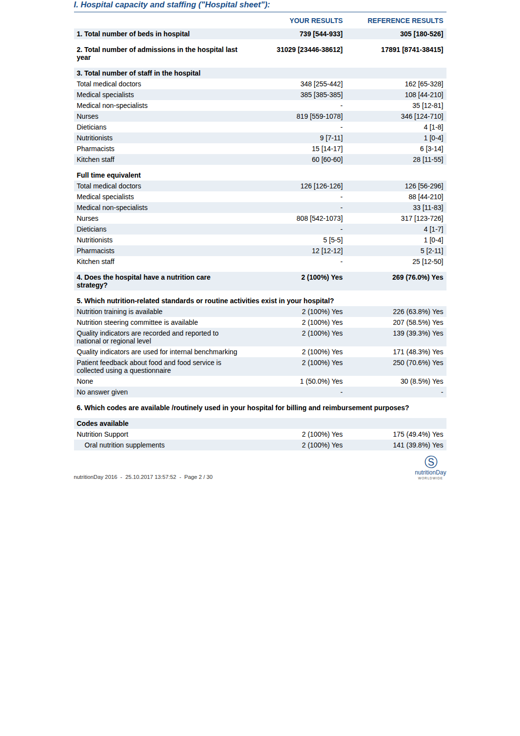I. Hospital capacity and staffing ("Hospital sheet"):
| | YOUR RESULTS | REFERENCE RESULTS |
| --- | --- | --- |
| 1. Total number of beds in hospital | 739 [544-933] | 305 [180-526] |
| 2. Total number of admissions in the hospital last year | 31029 [23446-38612] | 17891 [8741-38415] |
| 3. Total number of staff in the hospital | | |
| Total medical doctors | 348 [255-442] | 162 [65-328] |
| Medical specialists | 385 [385-385] | 108 [44-210] |
| Medical non-specialists | - | 35 [12-81] |
| Nurses | 819 [559-1078] | 346 [124-710] |
| Dieticians | - | 4 [1-8] |
| Nutritionists | 9 [7-11] | 1 [0-4] |
| Pharmacists | 15 [14-17] | 6 [3-14] |
| Kitchen staff | 60 [60-60] | 28 [11-55] |
| Full time equivalent | | |
| Total medical doctors | 126 [126-126] | 126 [56-296] |
| Medical specialists | - | 88 [44-210] |
| Medical non-specialists | - | 33 [11-83] |
| Nurses | 808 [542-1073] | 317 [123-726] |
| Dieticians | - | 4 [1-7] |
| Nutritionists | 5 [5-5] | 1 [0-4] |
| Pharmacists | 12 [12-12] | 5 [2-11] |
| Kitchen staff | - | 25 [12-50] |
| 4. Does the hospital have a nutrition care strategy? | 2 (100%) Yes | 269 (76.0%) Yes |
| 5. Which nutrition-related standards or routine activities exist in your hospital? |
| Nutrition training is available | 2 (100%) Yes | 226 (63.8%) Yes |
| Nutrition steering committee is available | 2 (100%) Yes | 207 (58.5%) Yes |
| Quality indicators are recorded and reported to national or regional level | 2 (100%) Yes | 139 (39.3%) Yes |
| Quality indicators are used for internal benchmarking | 2 (100%) Yes | 171 (48.3%) Yes |
| Patient feedback about food and food service is collected using a questionnaire | 2 (100%) Yes | 250 (70.6%) Yes |
| None | 1 (50.0%) Yes | 30 (8.5%) Yes |
| No answer given | - | - |
| 6. Which codes are available /routinely used in your hospital for billing and reimbursement purposes? |
| Codes available | | |
| Nutrition Support | 2 (100%) Yes | 175 (49.4%) Yes |
| Oral nutrition supplements | 2 (100%) Yes | 141 (39.8%) Yes |
nutritionDay 2016 - 25.10.2017 13:57:52 - Page 2 / 30
Ⓢ
nutrition Day
WORLDWIDE